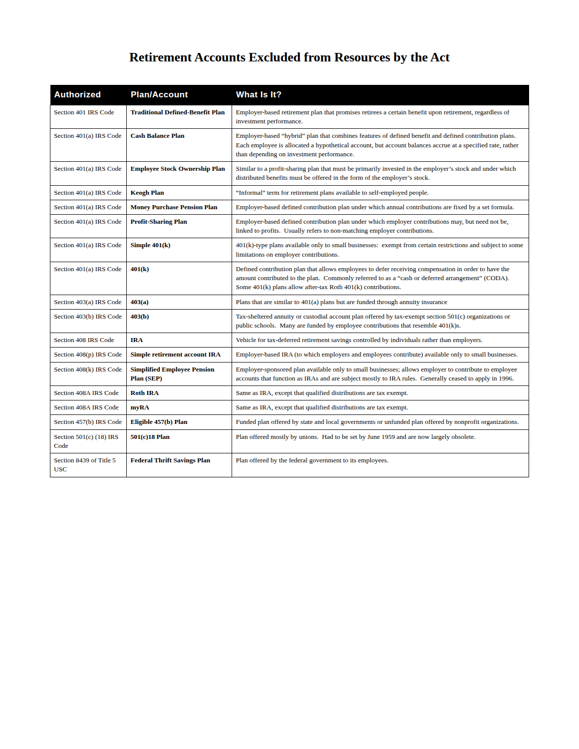Retirement Accounts Excluded from Resources by the Act
| Authorized | Plan/Account | What Is It? |
| --- | --- | --- |
| Section 401 IRS Code | Traditional Defined-Benefit Plan | Employer-based retirement plan that promises retirees a certain benefit upon retirement, regardless of investment performance. |
| Section 401(a) IRS Code | Cash Balance Plan | Employer-based “hybrid” plan that combines features of defined benefit and defined contribution plans. Each employee is allocated a hypothetical account, but account balances accrue at a specified rate, rather than depending on investment performance. |
| Section 401(a) IRS Code | Employee Stock Ownership Plan | Similar to a profit-sharing plan that must be primarily invested in the employer’s stock and under which distributed benefits must be offered in the form of the employer’s stock. |
| Section 401(a) IRS Code | Keogh Plan | “Informal” term for retirement plans available to self-employed people. |
| Section 401(a) IRS Code | Money Purchase Pension Plan | Employer-based defined contribution plan under which annual contributions are fixed by a set formula. |
| Section 401(a) IRS Code | Profit-Sharing Plan | Employer-based defined contribution plan under which employer contributions may, but need not be, linked to profits. Usually refers to non-matching employer contributions. |
| Section 401(a) IRS Code | Simple 401(k) | 401(k)-type plans available only to small businesses: exempt from certain restrictions and subject to some limitations on employer contributions. |
| Section 401(a) IRS Code | 401(k) | Defined contribution plan that allows employees to defer receiving compensation in order to have the amount contributed to the plan. Commonly referred to as a “cash or deferred arrangement” (CODA). Some 401(k) plans allow after-tax Roth 401(k) contributions. |
| Section 403(a) IRS Code | 403(a) | Plans that are similar to 401(a) plans but are funded through annuity insurance |
| Section 403(b) IRS Code | 403(b) | Tax-sheltered annuity or custodial account plan offered by tax-exempt section 501(c) organizations or public schools. Many are funded by employee contributions that resemble 401(k)s. |
| Section 408 IRS Code | IRA | Vehicle for tax-deferred retirement savings controlled by individuals rather than employers. |
| Section 408(p) IRS Code | Simple retirement account IRA | Employer-based IRA (to which employers and employees contribute) available only to small businesses. |
| Section 408(k) IRS Code | Simplified Employee Pension Plan (SEP) | Employer-sponsored plan available only to small businesses; allows employer to contribute to employee accounts that function as IRAs and are subject mostly to IRA rules. Generally ceased to apply in 1996. |
| Section 408A IRS Code | Roth IRA | Same as IRA, except that qualified distributions are tax exempt. |
| Section 408A IRS Code | myRA | Same as IRA, except that qualified distributions are tax exempt. |
| Section 457(b) IRS Code | Eligible 457(b) Plan | Funded plan offered by state and local governments or unfunded plan offered by nonprofit organizations. |
| Section 501(c) (18) IRS Code | 501(c)18 Plan | Plan offered mostly by unions. Had to be set by June 1959 and are now largely obsolete. |
| Section 8439 of Title 5 USC | Federal Thrift Savings Plan | Plan offered by the federal government to its employees. |